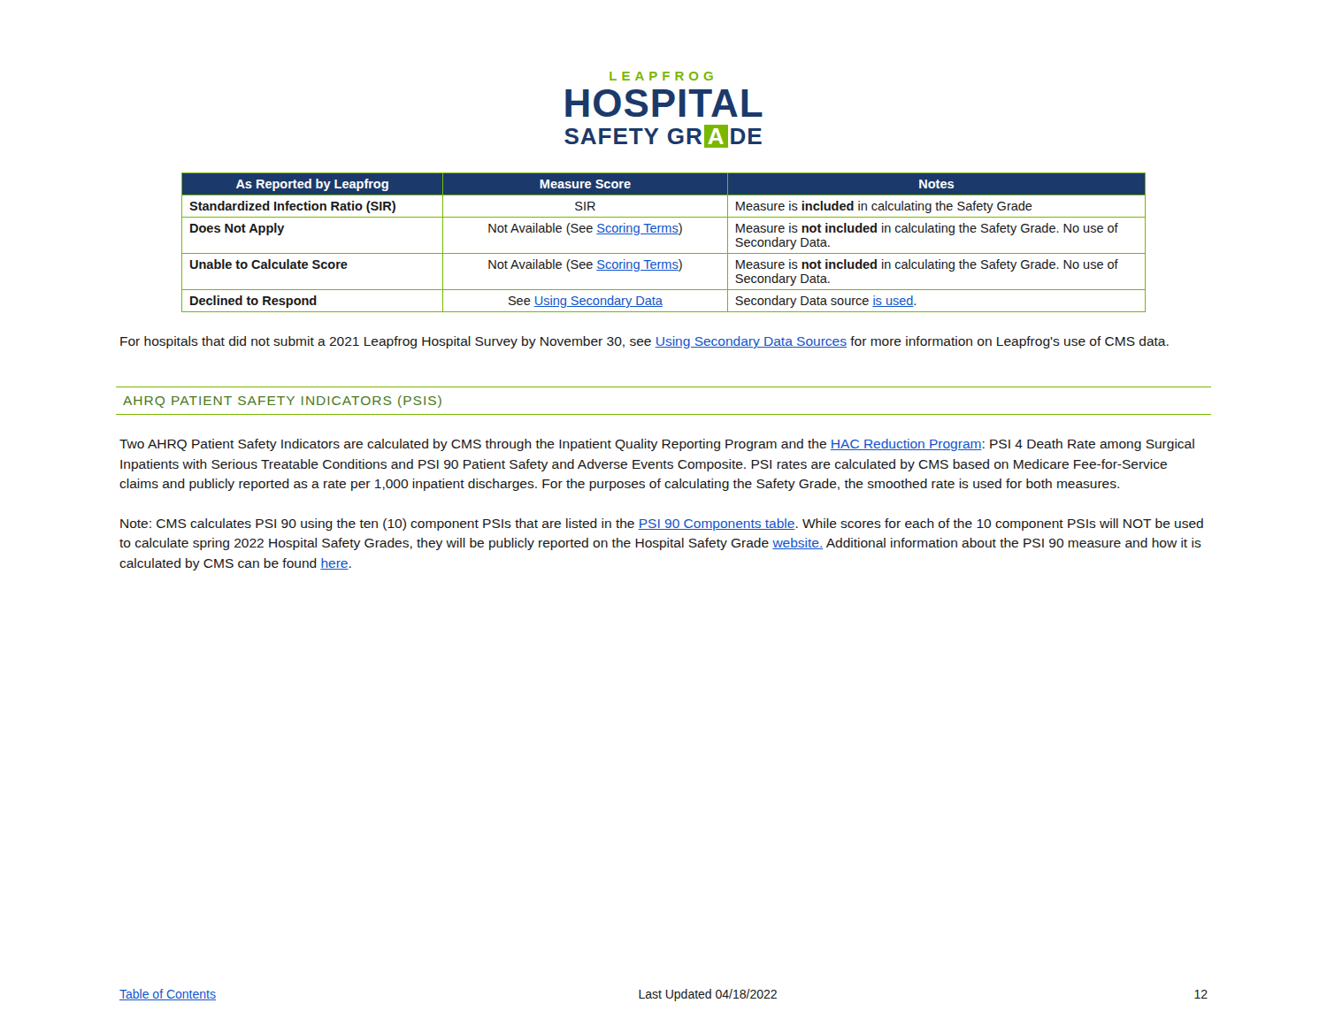LEAPFROG
HOSPITAL
SAFETY GRADE
| As Reported by Leapfrog | Measure Score | Notes |
| --- | --- | --- |
| Standardized Infection Ratio (SIR) | SIR | Measure is included in calculating the Safety Grade |
| Does Not Apply | Not Available (See Scoring Terms ) | Measure is not included in calculating the Safety Grade. No use of Secondary Data. |
| Unable to Calculate Score | Not Available (See Scoring Terms ) | Measure is not included in calculating the Safety Grade. No use of Secondary Data. |
| Declined to Respond | See Using Secondary Data | Secondary Data source is used . |
For hospitals that did not submit a 2021 Leapfrog Hospital Survey by November 30, see Using Secondary Data Sources for more information on Leapfrog's use of CMS data.
AHRQ PATIENT SAFETY INDICATORS (PSIS)
Two AHRQ Patient Safety Indicators are calculated by CMS through the Inpatient Quality Reporting Program and the HAC Reduction Program: PSI 4 Death Rate among Surgical Inpatients with Serious Treatable Conditions and PSI 90 Patient Safety and Adverse Events Composite. PSI rates are calculated by CMS based on Medicare Fee-for-Service claims and publicly reported as a rate per 1,000 inpatient discharges. For the purposes of calculating the Safety Grade, the smoothed rate is used for both measures.
Note: CMS calculates PSI 90 using the ten (10) component PSIs that are listed in the PSI 90 Components table. While scores for each of the 10 component PSIs will NOT be used to calculate spring 2022 Hospital Safety Grades, they will be publicly reported on the Hospital Safety Grade website. Additional information about the PSI 90 measure and how it is calculated by CMS can be found here.
Table of Contents
Last Updated 04/18/2022
12